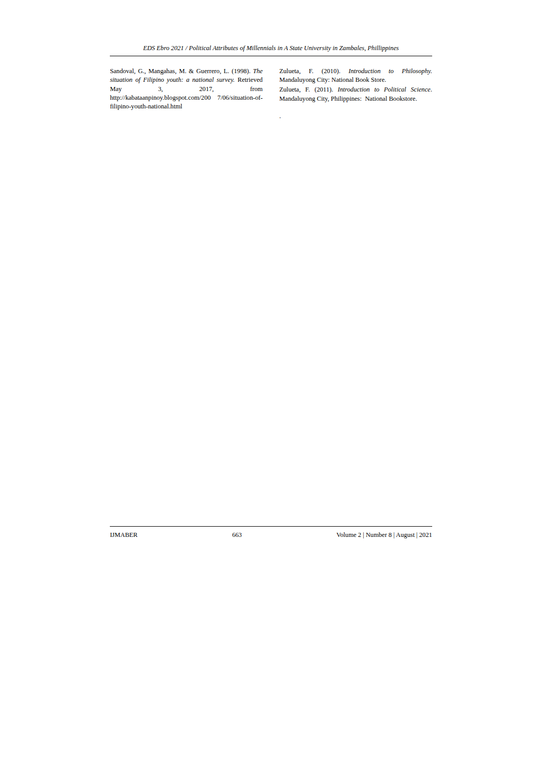EDS Ebro 2021 / Political Attributes of Millennials in A State University in Zambales, Phillippines
Sandoval, G., Mangahas, M. & Guerrero, L. (1998). The situation of Filipino youth: a national survey. Retrieved May 3, 2017, from http://kabataanpinoy.blogspot.com/200 7/06/situation-of-filipino-youth-national.html
Zulueta, F. (2010). Introduction to Philosophy. Mandaluyong City: National Book Store.
Zulueta, F. (2011). Introduction to Political Science. Mandaluyong City, Philippines: National Bookstore.
.
IJMABER
663
Volume 2 | Number 8 | August | 2021